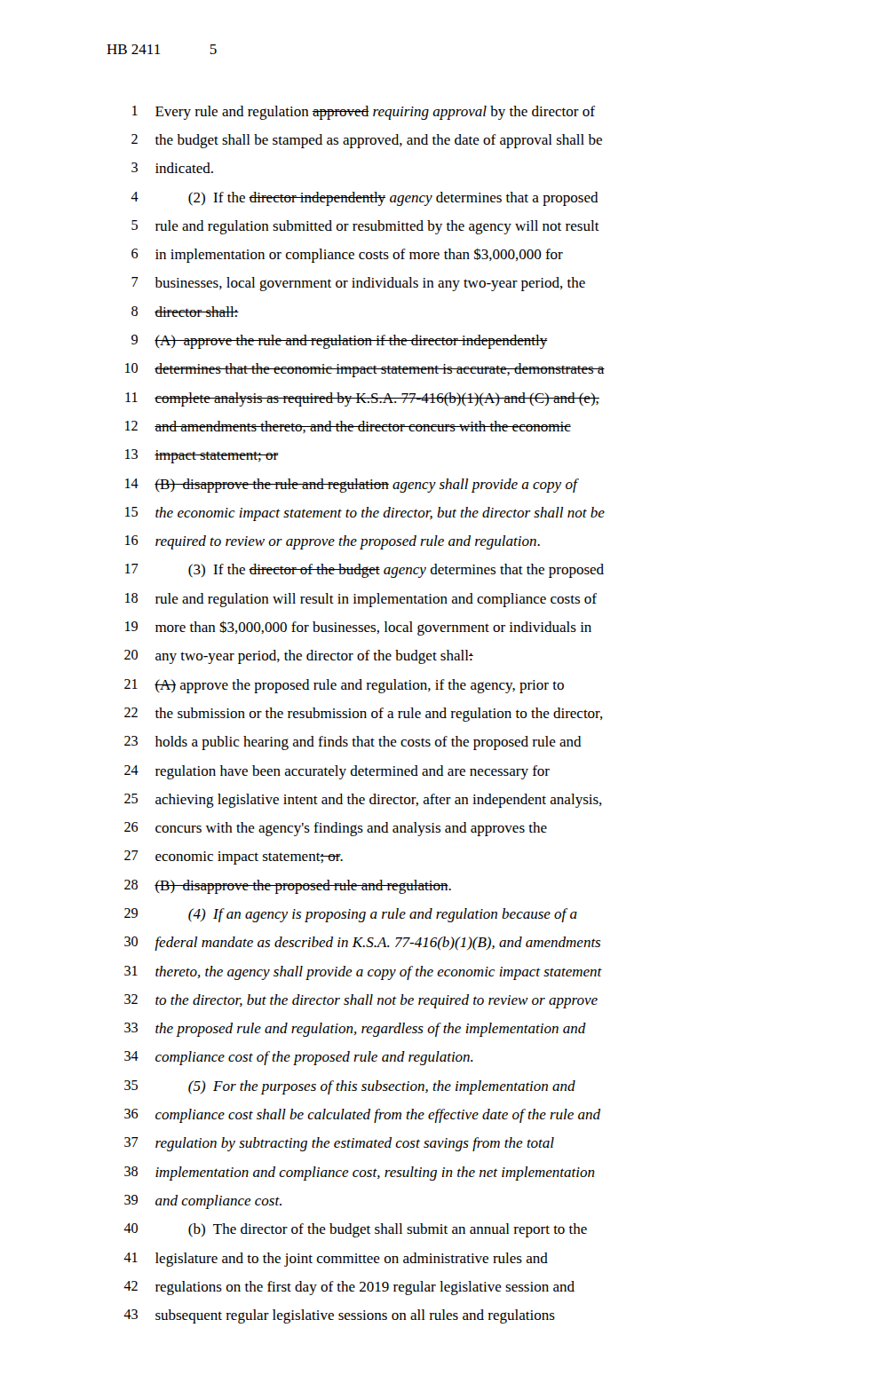HB 2411 5
Every rule and regulation approved requiring approval by the director of
the budget shall be stamped as approved, and the date of approval shall be
indicated.
(2) If the director independently agency determines that a proposed
rule and regulation submitted or resubmitted by the agency will not result
in implementation or compliance costs of more than $3,000,000 for
businesses, local government or individuals in any two-year period, the
director shall:
(A) approve the rule and regulation if the director independently
determines that the economic impact statement is accurate, demonstrates a
complete analysis as required by K.S.A. 77-416(b)(1)(A) and (C) and (e),
and amendments thereto, and the director concurs with the economic
impact statement; or
(B) disapprove the rule and regulation agency shall provide a copy of
the economic impact statement to the director, but the director shall not be
required to review or approve the proposed rule and regulation.
(3) If the director of the budget agency determines that the proposed
rule and regulation will result in implementation and compliance costs of
more than $3,000,000 for businesses, local government or individuals in
any two-year period, the director of the budget shall:
(A) approve the proposed rule and regulation, if the agency, prior to
the submission or the resubmission of a rule and regulation to the director,
holds a public hearing and finds that the costs of the proposed rule and
regulation have been accurately determined and are necessary for
achieving legislative intent and the director, after an independent analysis,
concurs with the agency's findings and analysis and approves the
economic impact statement; or.
(B) disapprove the proposed rule and regulation.
(4) If an agency is proposing a rule and regulation because of a
federal mandate as described in K.S.A. 77-416(b)(1)(B), and amendments
thereto, the agency shall provide a copy of the economic impact statement
to the director, but the director shall not be required to review or approve
the proposed rule and regulation, regardless of the implementation and
compliance cost of the proposed rule and regulation.
(5) For the purposes of this subsection, the implementation and
compliance cost shall be calculated from the effective date of the rule and
regulation by subtracting the estimated cost savings from the total
implementation and compliance cost, resulting in the net implementation
and compliance cost.
(b) The director of the budget shall submit an annual report to the
legislature and to the joint committee on administrative rules and
regulations on the first day of the 2019 regular legislative session and
subsequent regular legislative sessions on all rules and regulations